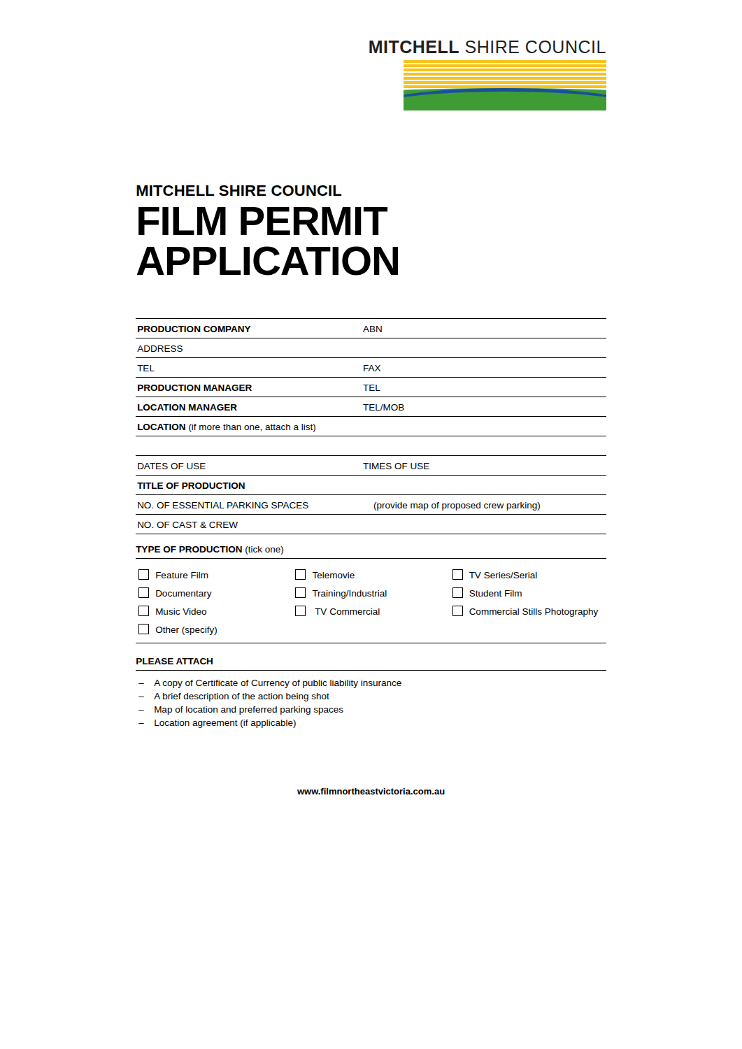MITCHELL SHIRE COUNCIL
MITCHELL SHIRE COUNCIL
FILM PERMIT
APPLICATION
| PRODUCTION COMPANY | ABN |
| ADDRESS | |
| TEL | FAX |
| PRODUCTION MANAGER | TEL |
| LOCATION MANAGER | TEL/MOB |
| LOCATION (if more than one, attach a list) |
| DATES OF USE | TIMES OF USE |
| TITLE OF PRODUCTION |
| NO. OF ESSENTIAL PARKING SPACES | (provide map of proposed crew parking) |
| NO. OF CAST & CREW |
TYPE OF PRODUCTION (tick one)
| Feature Film | Telemovie | TV Series/Serial |
| Documentary | Training/Industrial | Student Film |
| Music Video | TV Commercial | Commercial Stills Photography |
| Other (specify) | | |
PLEASE ATTACH
A copy of Certificate of Currency of public liability insurance
A brief description of the action being shot
Map of location and preferred parking spaces
Location agreement (if applicable)
www.filmnortheastvictoria.com.au